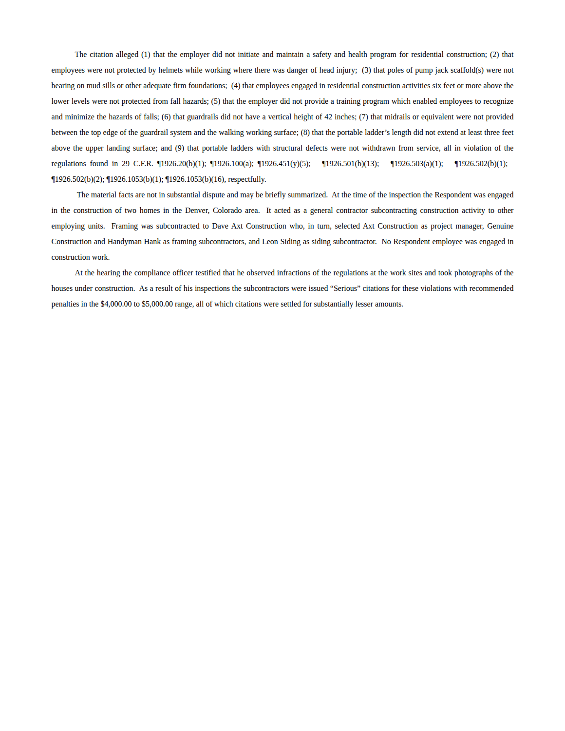The citation alleged (1) that the employer did not initiate and maintain a safety and health program for residential construction; (2) that employees were not protected by helmets while working where there was danger of head injury; (3) that poles of pump jack scaffold(s) were not bearing on mud sills or other adequate firm foundations; (4) that employees engaged in residential construction activities six feet or more above the lower levels were not protected from fall hazards; (5) that the employer did not provide a training program which enabled employees to recognize and minimize the hazards of falls; (6) that guardrails did not have a vertical height of 42 inches; (7) that midrails or equivalent were not provided between the top edge of the guardrail system and the walking working surface; (8) that the portable ladder’s length did not extend at least three feet above the upper landing surface; and (9) that portable ladders with structural defects were not withdrawn from service, all in violation of the regulations found in 29 C.F.R. ¶1926.20(b)(1); ¶1926.100(a); ¶1926.451(y)(5); ¶1926.501(b)(13); ¶1926.503(a)(1); ¶1926.502(b)(1); ¶1926.502(b)(2); ¶1926.1053(b)(1); ¶1926.1053(b)(16), respectfully.
The material facts are not in substantial dispute and may be briefly summarized. At the time of the inspection the Respondent was engaged in the construction of two homes in the Denver, Colorado area. It acted as a general contractor subcontracting construction activity to other employing units. Framing was subcontracted to Dave Axt Construction who, in turn, selected Axt Construction as project manager, Genuine Construction and Handyman Hank as framing subcontractors, and Leon Siding as siding subcontractor. No Respondent employee was engaged in construction work.
At the hearing the compliance officer testified that he observed infractions of the regulations at the work sites and took photographs of the houses under construction. As a result of his inspections the subcontractors were issued “Serious” citations for these violations with recommended penalties in the $4,000.00 to $5,000.00 range, all of which citations were settled for substantially lesser amounts.